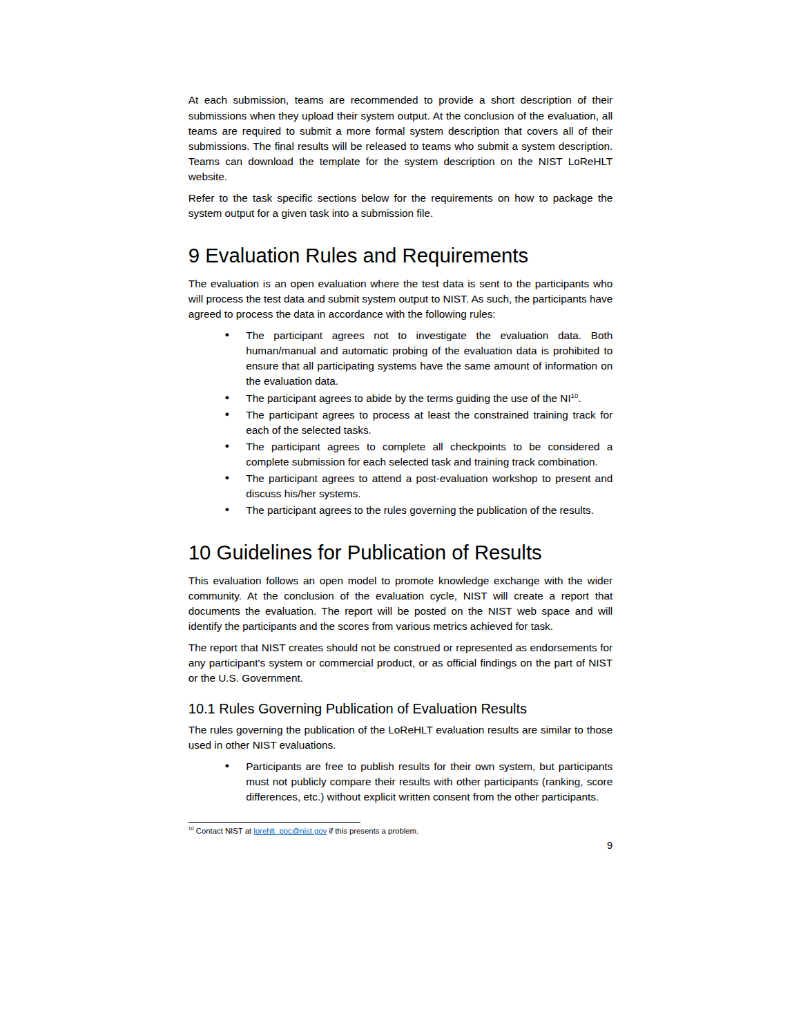At each submission, teams are recommended to provide a short description of their submissions when they upload their system output. At the conclusion of the evaluation, all teams are required to submit a more formal system description that covers all of their submissions. The final results will be released to teams who submit a system description. Teams can download the template for the system description on the NIST LoReHLT website.
Refer to the task specific sections below for the requirements on how to package the system output for a given task into a submission file.
9 Evaluation Rules and Requirements
The evaluation is an open evaluation where the test data is sent to the participants who will process the test data and submit system output to NIST. As such, the participants have agreed to process the data in accordance with the following rules:
The participant agrees not to investigate the evaluation data. Both human/manual and automatic probing of the evaluation data is prohibited to ensure that all participating systems have the same amount of information on the evaluation data.
The participant agrees to abide by the terms guiding the use of the NI10.
The participant agrees to process at least the constrained training track for each of the selected tasks.
The participant agrees to complete all checkpoints to be considered a complete submission for each selected task and training track combination.
The participant agrees to attend a post-evaluation workshop to present and discuss his/her systems.
The participant agrees to the rules governing the publication of the results.
10 Guidelines for Publication of Results
This evaluation follows an open model to promote knowledge exchange with the wider community. At the conclusion of the evaluation cycle, NIST will create a report that documents the evaluation. The report will be posted on the NIST web space and will identify the participants and the scores from various metrics achieved for task.
The report that NIST creates should not be construed or represented as endorsements for any participant's system or commercial product, or as official findings on the part of NIST or the U.S. Government.
10.1 Rules Governing Publication of Evaluation Results
The rules governing the publication of the LoReHLT evaluation results are similar to those used in other NIST evaluations.
Participants are free to publish results for their own system, but participants must not publicly compare their results with other participants (ranking, score differences, etc.) without explicit written consent from the other participants.
10 Contact NIST at lorehlt_poc@nist.gov if this presents a problem.
9